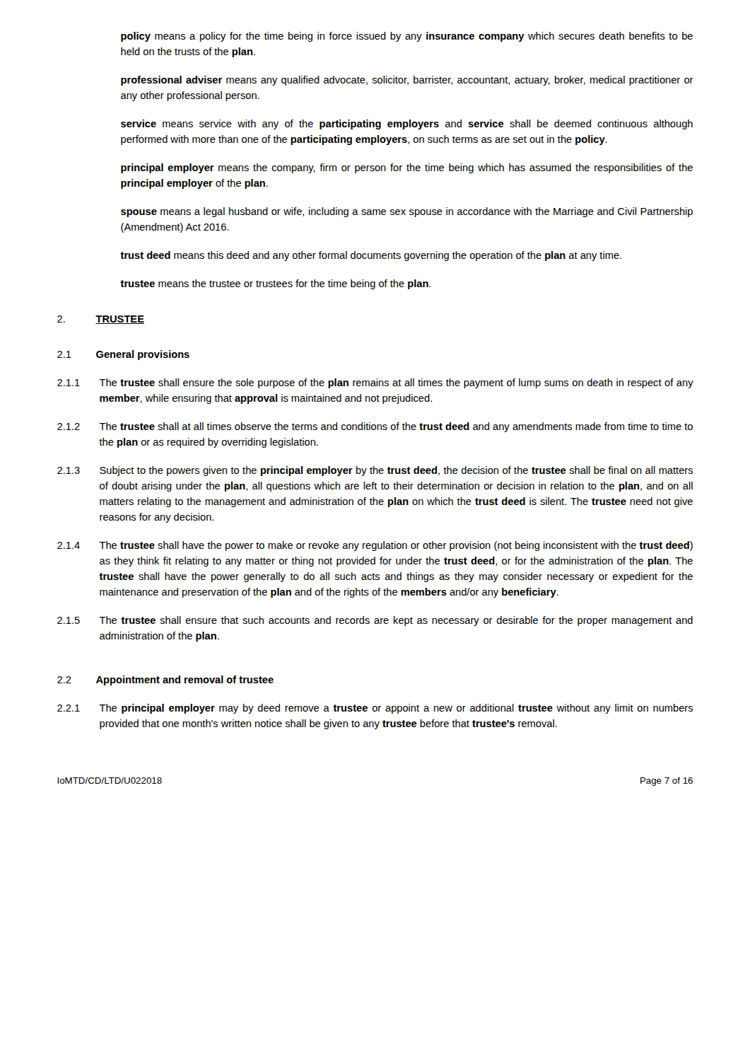policy means a policy for the time being in force issued by any insurance company which secures death benefits to be held on the trusts of the plan.
professional adviser means any qualified advocate, solicitor, barrister, accountant, actuary, broker, medical practitioner or any other professional person.
service means service with any of the participating employers and service shall be deemed continuous although performed with more than one of the participating employers, on such terms as are set out in the policy.
principal employer means the company, firm or person for the time being which has assumed the responsibilities of the principal employer of the plan.
spouse means a legal husband or wife, including a same sex spouse in accordance with the Marriage and Civil Partnership (Amendment) Act 2016.
trust deed means this deed and any other formal documents governing the operation of the plan at any time.
trustee means the trustee or trustees for the time being of the plan.
2.
TRUSTEE
2.1
General provisions
2.1.1
The trustee shall ensure the sole purpose of the plan remains at all times the payment of lump sums on death in respect of any member, while ensuring that approval is maintained and not prejudiced.
2.1.2
The trustee shall at all times observe the terms and conditions of the trust deed and any amendments made from time to time to the plan or as required by overriding legislation.
2.1.3
Subject to the powers given to the principal employer by the trust deed, the decision of the trustee shall be final on all matters of doubt arising under the plan, all questions which are left to their determination or decision in relation to the plan, and on all matters relating to the management and administration of the plan on which the trust deed is silent. The trustee need not give reasons for any decision.
2.1.4
The trustee shall have the power to make or revoke any regulation or other provision (not being inconsistent with the trust deed) as they think fit relating to any matter or thing not provided for under the trust deed, or for the administration of the plan. The trustee shall have the power generally to do all such acts and things as they may consider necessary or expedient for the maintenance and preservation of the plan and of the rights of the members and/or any beneficiary.
2.1.5
The trustee shall ensure that such accounts and records are kept as necessary or desirable for the proper management and administration of the plan.
2.2
Appointment and removal of trustee
2.2.1
The principal employer may by deed remove a trustee or appoint a new or additional trustee without any limit on numbers provided that one month's written notice shall be given to any trustee before that trustee's removal.
IoMTD/CD/LTD/U022018
Page 7 of 16